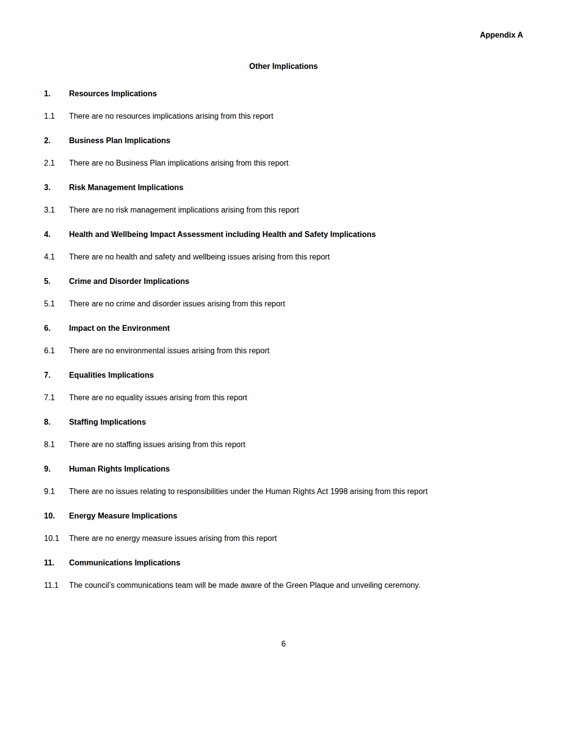Appendix A
Other Implications
1. Resources Implications
1.1 There are no resources implications arising from this report
2. Business Plan Implications
2.1 There are no Business Plan implications arising from this report
3. Risk Management Implications
3.1 There are no risk management implications arising from this report
4. Health and Wellbeing Impact Assessment including Health and Safety Implications
4.1 There are no health and safety and wellbeing issues arising from this report
5. Crime and Disorder Implications
5.1 There are no crime and disorder issues arising from this report
6. Impact on the Environment
6.1 There are no environmental issues arising from this report
7. Equalities Implications
7.1 There are no equality issues arising from this report
8. Staffing Implications
8.1 There are no staffing issues arising from this report
9. Human Rights Implications
9.1 There are no issues relating to responsibilities under the Human Rights Act 1998 arising from this report
10. Energy Measure Implications
10.1 There are no energy measure issues arising from this report
11. Communications Implications
11.1 The council’s communications team will be made aware of the Green Plaque and unveiling ceremony.
6